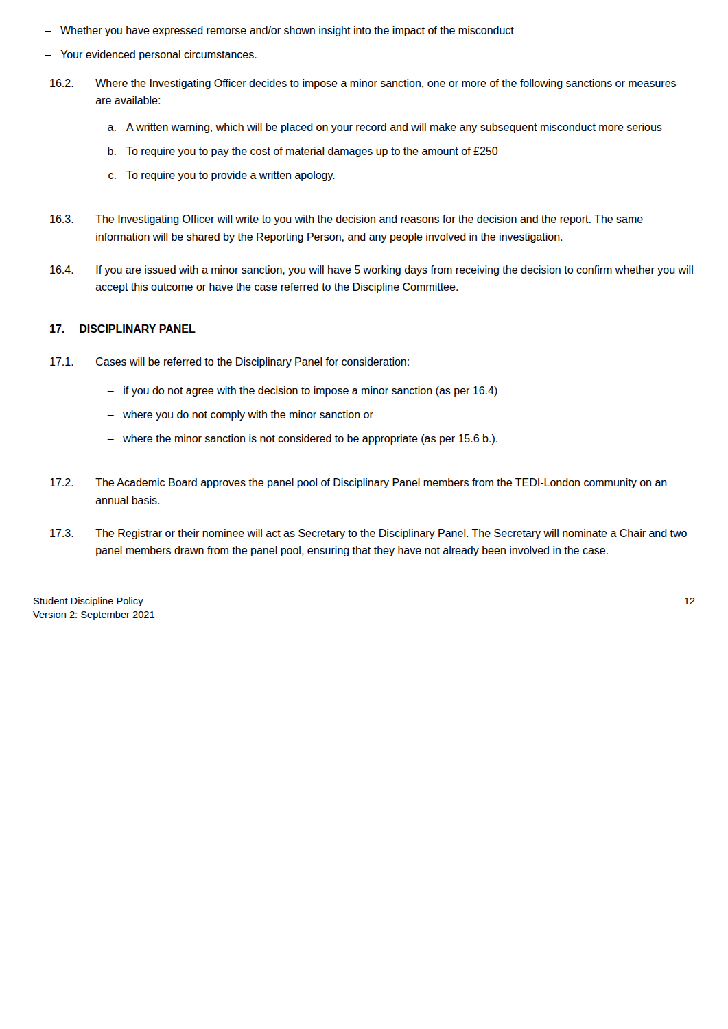Whether you have expressed remorse and/or shown insight into the impact of the misconduct
Your evidenced personal circumstances.
16.2.
Where the Investigating Officer decides to impose a minor sanction, one or more of the following sanctions or measures are available:
A written warning, which will be placed on your record and will make any subsequent misconduct more serious
To require you to pay the cost of material damages up to the amount of £250
To require you to provide a written apology.
16.3.
The Investigating Officer will write to you with the decision and reasons for the decision and the report. The same information will be shared by the Reporting Person, and any people involved in the investigation.
16.4.
If you are issued with a minor sanction, you will have 5 working days from receiving the decision to confirm whether you will accept this outcome or have the case referred to the Discipline Committee.
17. DISCIPLINARY PANEL
17.1.
Cases will be referred to the Disciplinary Panel for consideration:
if you do not agree with the decision to impose a minor sanction (as per 16.4)
where you do not comply with the minor sanction or
where the minor sanction is not considered to be appropriate (as per 15.6 b.).
17.2.
The Academic Board approves the panel pool of Disciplinary Panel members from the TEDI-London community on an annual basis.
17.3.
The Registrar or their nominee will act as Secretary to the Disciplinary Panel. The Secretary will nominate a Chair and two panel members drawn from the panel pool, ensuring that they have not already been involved in the case.
Student Discipline Policy
Version 2: September 2021
12